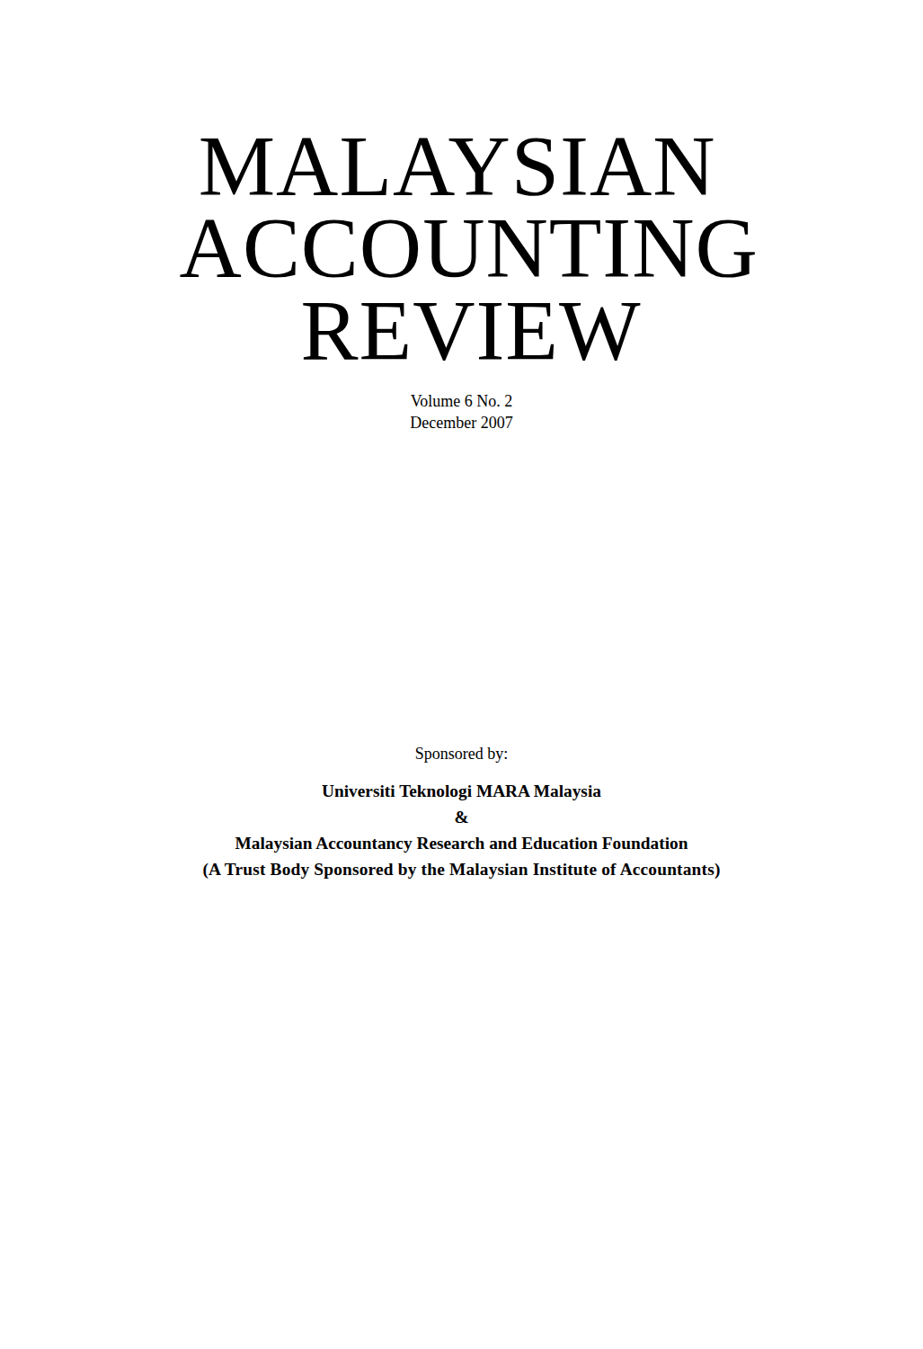MALAYSIAN ACCOUNTING REVIEW
Volume 6 No. 2 December 2007
Sponsored by:
Universiti Teknologi MARA Malaysia
&
Malaysian Accountancy Research and Education Foundation
(A Trust Body Sponsored by the Malaysian Institute of Accountants)